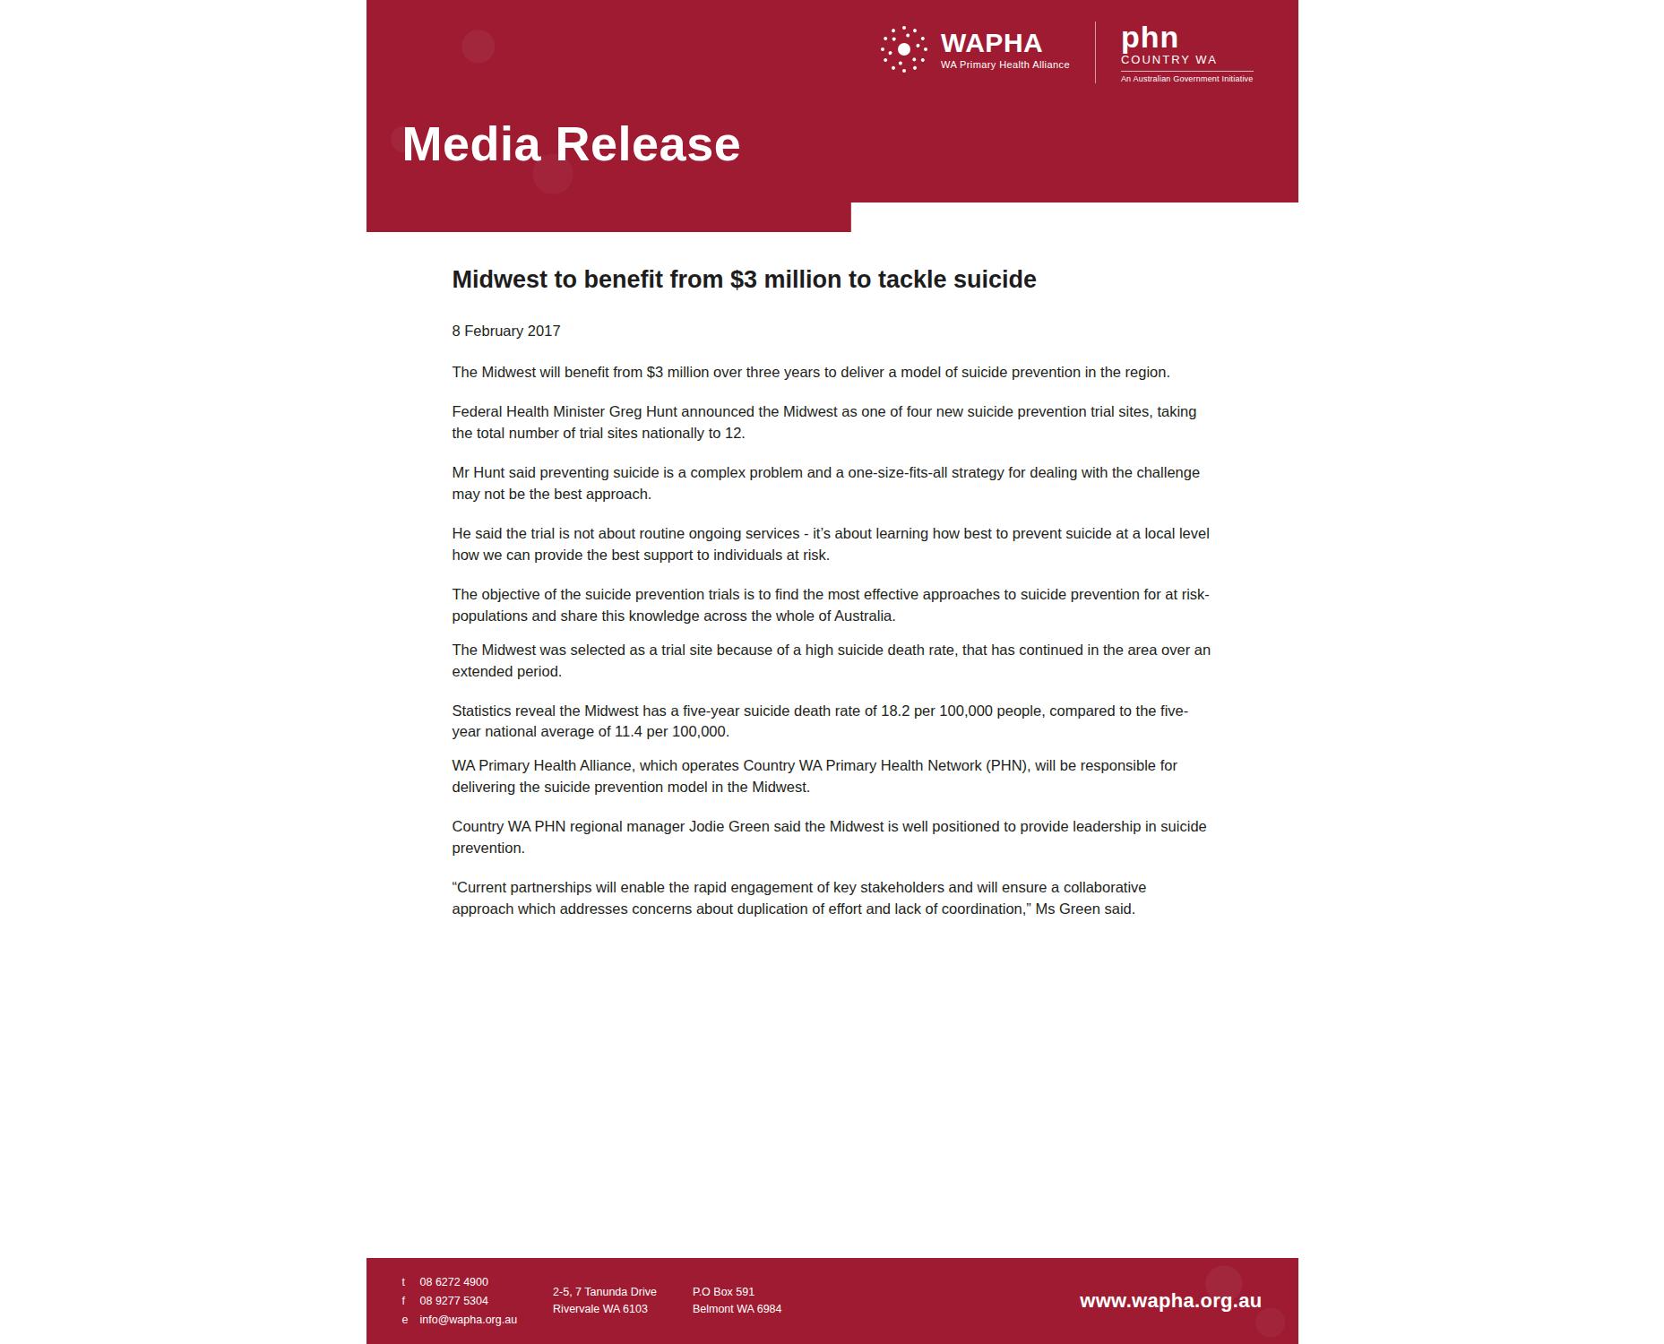WAPHA WA Primary Health Alliance
phn COUNTRY WA
An Australian Government Initiative
Media Release
Midwest to benefit from $3 million to tackle suicide
8 February 2017
The Midwest will benefit from $3 million over three years to deliver a model of suicide prevention in the region.
Federal Health Minister Greg Hunt announced the Midwest as one of four new suicide prevention trial sites, taking the total number of trial sites nationally to 12.
Mr Hunt said preventing suicide is a complex problem and a one-size-fits-all strategy for dealing with the challenge may not be the best approach.
He said the trial is not about routine ongoing services - it’s about learning how best to prevent suicide at a local level how we can provide the best support to individuals at risk.
The objective of the suicide prevention trials is to find the most effective approaches to suicide prevention for at risk-populations and share this knowledge across the whole of Australia.
The Midwest was selected as a trial site because of a high suicide death rate, that has continued in the area over an extended period.
Statistics reveal the Midwest has a five-year suicide death rate of 18.2 per 100,000 people, compared to the five-year national average of 11.4 per 100,000.
WA Primary Health Alliance, which operates Country WA Primary Health Network (PHN), will be responsible for delivering the suicide prevention model in the Midwest.
Country WA PHN regional manager Jodie Green said the Midwest is well positioned to provide leadership in suicide prevention.
“Current partnerships will enable the rapid engagement of key stakeholders and will ensure a collaborative approach which addresses concerns about duplication of effort and lack of coordination,” Ms Green said.
t 08 6272 4900 f 08 9277 5304 einfo@wapha.org.au
2-5, 7 Tanunda Drive
Rivervale WA 6103
P.O Box 591
Belmont WA 6984
www.wapha.org.au